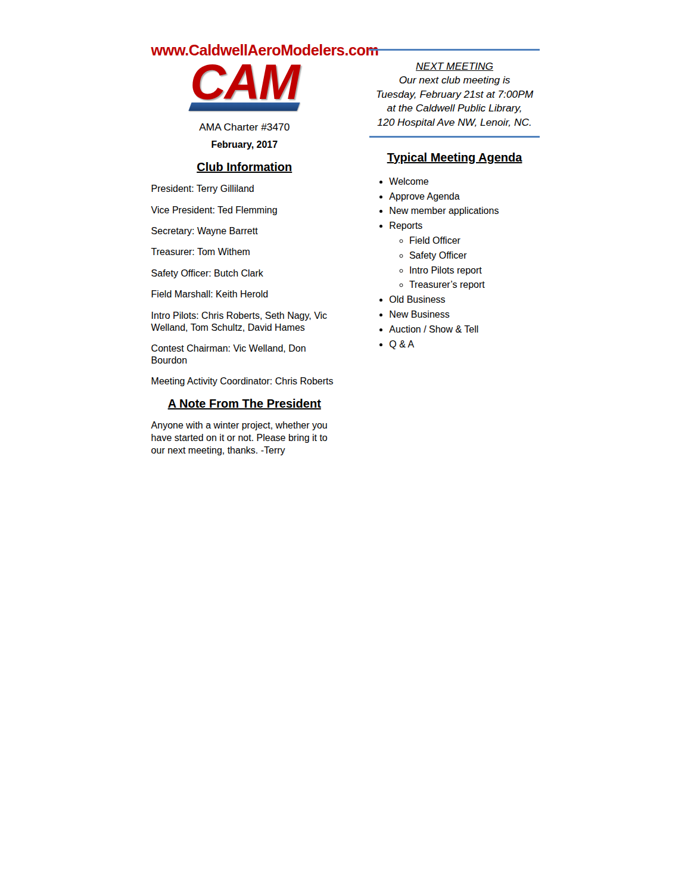www.CaldwellAeroModelers.com
CAM
AMA Charter #3470
February, 2017
Club Information
President: Terry Gilliland
Vice President: Ted Flemming
Secretary: Wayne Barrett
Treasurer: Tom Withem
Safety Officer: Butch Clark
Field Marshall: Keith Herold
Intro Pilots: Chris Roberts, Seth Nagy, Vic Welland, Tom Schultz, David Hames
Contest Chairman: Vic Welland, Don Bourdon
Meeting Activity Coordinator: Chris Roberts
A Note From The President
Anyone with a winter project, whether you have started on it or not. Please bring it to our next meeting, thanks. -Terry
NEXT MEETING
Our next club meeting is
Tuesday, February 21st at 7:00PM
at the Caldwell Public Library,
120 Hospital Ave NW, Lenoir, NC.
Typical Meeting Agenda
Welcome
Approve Agenda
New member applications
Reports
Field Officer
Safety Officer
Intro Pilots report
Treasurer’s report
Old Business
New Business
Auction / Show & Tell
Q & A